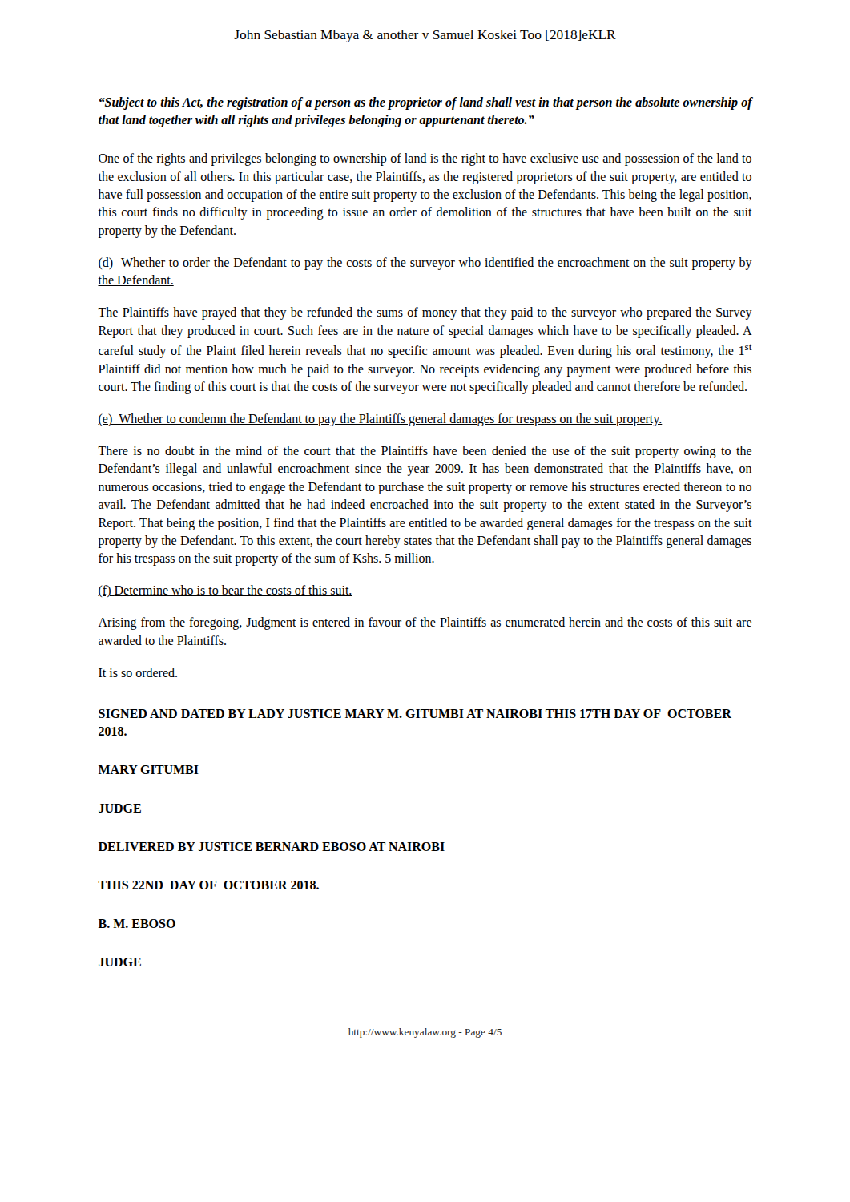John Sebastian Mbaya & another v Samuel Koskei Too [2018]eKLR
“Subject to this Act, the registration of a person as the proprietor of land shall vest in that person the absolute ownership of that land together with all rights and privileges belonging or appurtenant thereto.”
One of the rights and privileges belonging to ownership of land is the right to have exclusive use and possession of the land to the exclusion of all others. In this particular case, the Plaintiffs, as the registered proprietors of the suit property, are entitled to have full possession and occupation of the entire suit property to the exclusion of the Defendants. This being the legal position, this court finds no difficulty in proceeding to issue an order of demolition of the structures that have been built on the suit property by the Defendant.
(d) Whether to order the Defendant to pay the costs of the surveyor who identified the encroachment on the suit property by the Defendant.
The Plaintiffs have prayed that they be refunded the sums of money that they paid to the surveyor who prepared the Survey Report that they produced in court. Such fees are in the nature of special damages which have to be specifically pleaded. A careful study of the Plaint filed herein reveals that no specific amount was pleaded. Even during his oral testimony, the 1st Plaintiff did not mention how much he paid to the surveyor. No receipts evidencing any payment were produced before this court. The finding of this court is that the costs of the surveyor were not specifically pleaded and cannot therefore be refunded.
(e) Whether to condemn the Defendant to pay the Plaintiffs general damages for trespass on the suit property.
There is no doubt in the mind of the court that the Plaintiffs have been denied the use of the suit property owing to the Defendant’s illegal and unlawful encroachment since the year 2009. It has been demonstrated that the Plaintiffs have, on numerous occasions, tried to engage the Defendant to purchase the suit property or remove his structures erected thereon to no avail. The Defendant admitted that he had indeed encroached into the suit property to the extent stated in the Surveyor’s Report. That being the position, I find that the Plaintiffs are entitled to be awarded general damages for the trespass on the suit property by the Defendant. To this extent, the court hereby states that the Defendant shall pay to the Plaintiffs general damages for his trespass on the suit property of the sum of Kshs. 5 million.
(f) Determine who is to bear the costs of this suit.
Arising from the foregoing, Judgment is entered in favour of the Plaintiffs as enumerated herein and the costs of this suit are awarded to the Plaintiffs.
It is so ordered.
SIGNED AND DATED BY LADY JUSTICE MARY M. GITUMBI AT NAIROBI THIS 17TH DAY OF OCTOBER 2018.
MARY GITUMBI
JUDGE
DELIVERED BY JUSTICE BERNARD EBOSO AT NAIROBI
THIS 22ND DAY OF OCTOBER 2018.
B. M. EBOSO
JUDGE
http://www.kenyalaw.org - Page 4/5